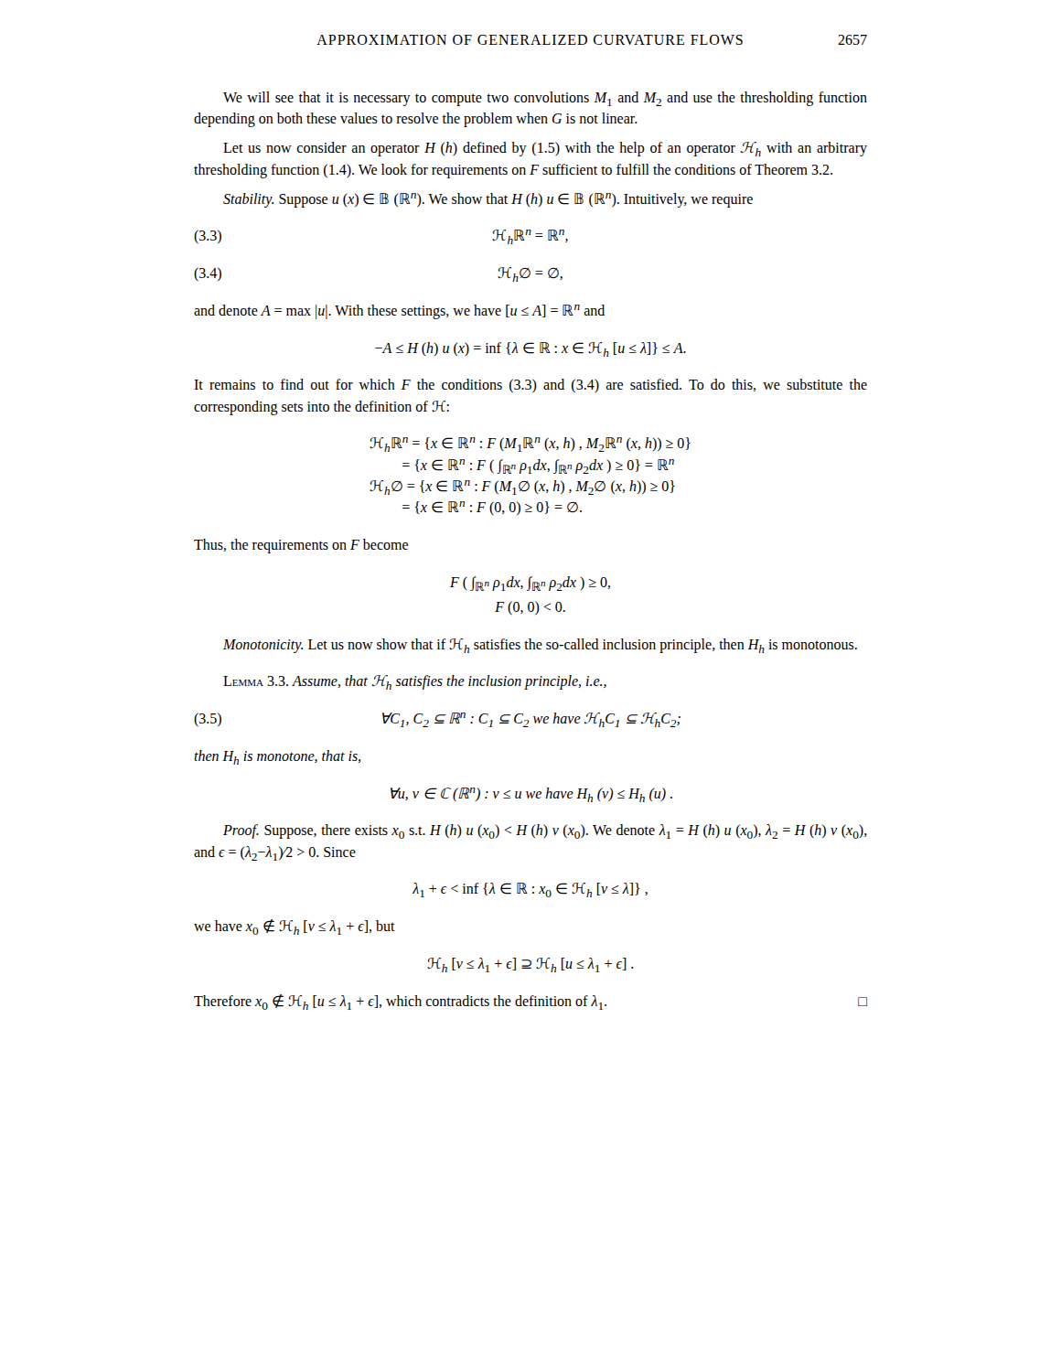APPROXIMATION OF GENERALIZED CURVATURE FLOWS 2657
We will see that it is necessary to compute two convolutions M1 and M2 and use the thresholding function depending on both these values to resolve the problem when G is not linear.
Let us now consider an operator H (h) defined by (1.5) with the help of an operator ℋh with an arbitrary thresholding function (1.4). We look for requirements on F sufficient to fulfill the conditions of Theorem 3.2.
Stability. Suppose u (x) ∈ 𝔹 (ℝn). We show that H (h) u ∈ 𝔹 (ℝn). Intuitively, we require
(3.3) ℋhℝn = ℝn,
(3.4) ℋh∅ = ∅,
and denote A = max |u|. With these settings, we have [u ≤ A] = ℝn and
−A ≤ H (h) u (x) = inf {λ ∈ ℝ : x ∈ ℋh [u ≤ λ]} ≤ A.
It remains to find out for which F the conditions (3.3) and (3.4) are satisfied. To do this, we substitute the corresponding sets into the definition of ℋ:
ℋhℝn = {x ∈ ℝn : F (M1ℝn (x, h) , M2ℝn (x, h)) ≥ 0} = {x ∈ ℝn : F ( ∫ℝn ρ1dx, ∫ℝn ρ2dx ) ≥ 0} = ℝn ℋh∅ = {x ∈ ℝn : F (M1∅ (x, h) , M2∅ (x, h)) ≥ 0} = {x ∈ ℝn : F (0, 0) ≥ 0} = ∅.
Thus, the requirements on F become
F ( ∫ℝn ρ1dx, ∫ℝn ρ2dx ) ≥ 0, F (0, 0) < 0.
Monotonicity. Let us now show that if ℋh satisfies the so-called inclusion principle, then Hh is monotonous.
Lemma 3.3. Assume, that ℋh satisfies the inclusion principle, i.e.,
(3.5) ∀C1, C2 ⊆ ℝn : C1 ⊆ C2 we have ℋhC1 ⊆ ℋhC2;
then Hh is monotone, that is,
∀u, v ∈ ℂ (ℝn) : v ≤ u we have Hh (v) ≤ Hh (u) .
Proof. Suppose, there exists x0 s.t. H (h) u (x0) < H (h) v (x0). We denote λ1 = H (h) u (x0), λ2 = H (h) v (x0), and ϵ = (λ2−λ1)⁄2 > 0. Since
λ1 + ϵ < inf {λ ∈ ℝ : x0 ∈ ℋh [v ≤ λ]} ,
we have x0 ∉ ℋh [v ≤ λ1 + ϵ], but
ℋh [v ≤ λ1 + ϵ] ⊇ ℋh [u ≤ λ1 + ϵ] .
Therefore x0 ∉ ℋh [u ≤ λ1 + ϵ], which contradicts the definition of λ1. □